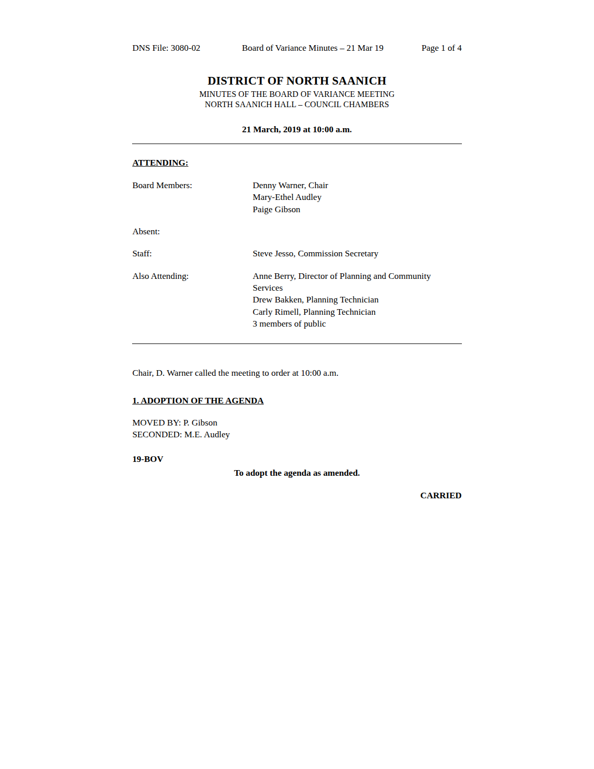DNS File: 3080-02 Board of Variance Minutes – 21 Mar 19 Page 1 of 4
DISTRICT OF NORTH SAANICH
MINUTES OF THE BOARD OF VARIANCE MEETING
NORTH SAANICH HALL – COUNCIL CHAMBERS
21 March, 2019 at 10:00 a.m.
ATTENDING:
| Board Members: | Denny Warner, Chair Mary-Ethel Audley Paige Gibson |
| Absent: | |
| Staff: | Steve Jesso, Commission Secretary |
| Also Attending: | Anne Berry, Director of Planning and Community Services Drew Bakken, Planning Technician Carly Rimell, Planning Technician 3 members of public |
Chair, D. Warner called the meeting to order at 10:00 a.m.
1. ADOPTION OF THE AGENDA
MOVED BY: P. Gibson
SECONDED: M.E. Audley
19-BOV
To adopt the agenda as amended.
CARRIED